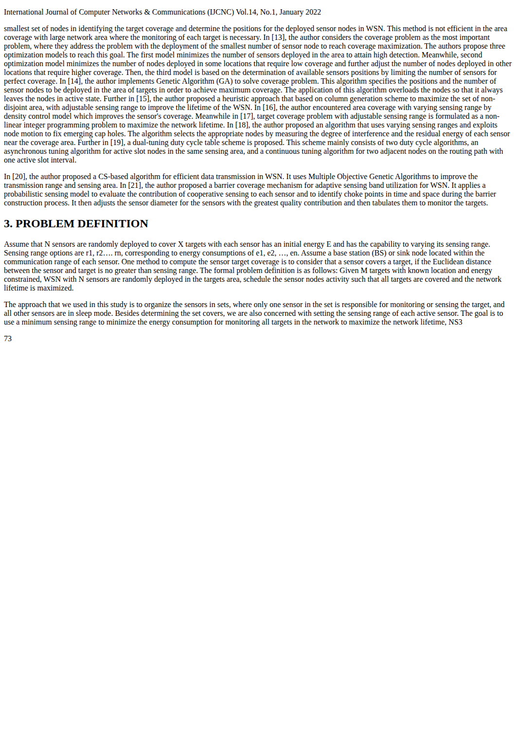International Journal of Computer Networks & Communications (IJCNC) Vol.14, No.1, January 2022
smallest set of nodes in identifying the target coverage and determine the positions for the deployed sensor nodes in WSN. This method is not efficient in the area coverage with large network area where the monitoring of each target is necessary. In [13], the author considers the coverage problem as the most important problem, where they address the problem with the deployment of the smallest number of sensor node to reach coverage maximization. The authors propose three optimization models to reach this goal. The first model minimizes the number of sensors deployed in the area to attain high detection. Meanwhile, second optimization model minimizes the number of nodes deployed in some locations that require low coverage and further adjust the number of nodes deployed in other locations that require higher coverage. Then, the third model is based on the determination of available sensors positions by limiting the number of sensors for perfect coverage. In [14], the author implements Genetic Algorithm (GA) to solve coverage problem. This algorithm specifies the positions and the number of sensor nodes to be deployed in the area of targets in order to achieve maximum coverage. The application of this algorithm overloads the nodes so that it always leaves the nodes in active state. Further in [15], the author proposed a heuristic approach that based on column generation scheme to maximize the set of non-disjoint area, with adjustable sensing range to improve the lifetime of the WSN. In [16], the author encountered area coverage with varying sensing range by density control model which improves the sensor's coverage. Meanwhile in [17], target coverage problem with adjustable sensing range is formulated as a non-linear integer programming problem to maximize the network lifetime. In [18], the author proposed an algorithm that uses varying sensing ranges and exploits node motion to fix emerging cap holes. The algorithm selects the appropriate nodes by measuring the degree of interference and the residual energy of each sensor near the coverage area. Further in [19], a dual-tuning duty cycle table scheme is proposed. This scheme mainly consists of two duty cycle algorithms, an asynchronous tuning algorithm for active slot nodes in the same sensing area, and a continuous tuning algorithm for two adjacent nodes on the routing path with one active slot interval.
In [20], the author proposed a CS-based algorithm for efficient data transmission in WSN. It uses Multiple Objective Genetic Algorithms to improve the transmission range and sensing area. In [21], the author proposed a barrier coverage mechanism for adaptive sensing band utilization for WSN. It applies a probabilistic sensing model to evaluate the contribution of cooperative sensing to each sensor and to identify choke points in time and space during the barrier construction process. It then adjusts the sensor diameter for the sensors with the greatest quality contribution and then tabulates them to monitor the targets.
3. PROBLEM DEFINITION
Assume that N sensors are randomly deployed to cover X targets with each sensor has an initial energy E and has the capability to varying its sensing range. Sensing range options are r1, r2…. rn, corresponding to energy consumptions of e1, e2, …, en. Assume a base station (BS) or sink node located within the communication range of each sensor. One method to compute the sensor target coverage is to consider that a sensor covers a target, if the Euclidean distance between the sensor and target is no greater than sensing range. The formal problem definition is as follows: Given M targets with known location and energy constrained, WSN with N sensors are randomly deployed in the targets area, schedule the sensor nodes activity such that all targets are covered and the network lifetime is maximized.
The approach that we used in this study is to organize the sensors in sets, where only one sensor in the set is responsible for monitoring or sensing the target, and all other sensors are in sleep mode. Besides determining the set covers, we are also concerned with setting the sensing range of each active sensor. The goal is to use a minimum sensing range to minimize the energy consumption for monitoring all targets in the network to maximize the network lifetime, NS3
73